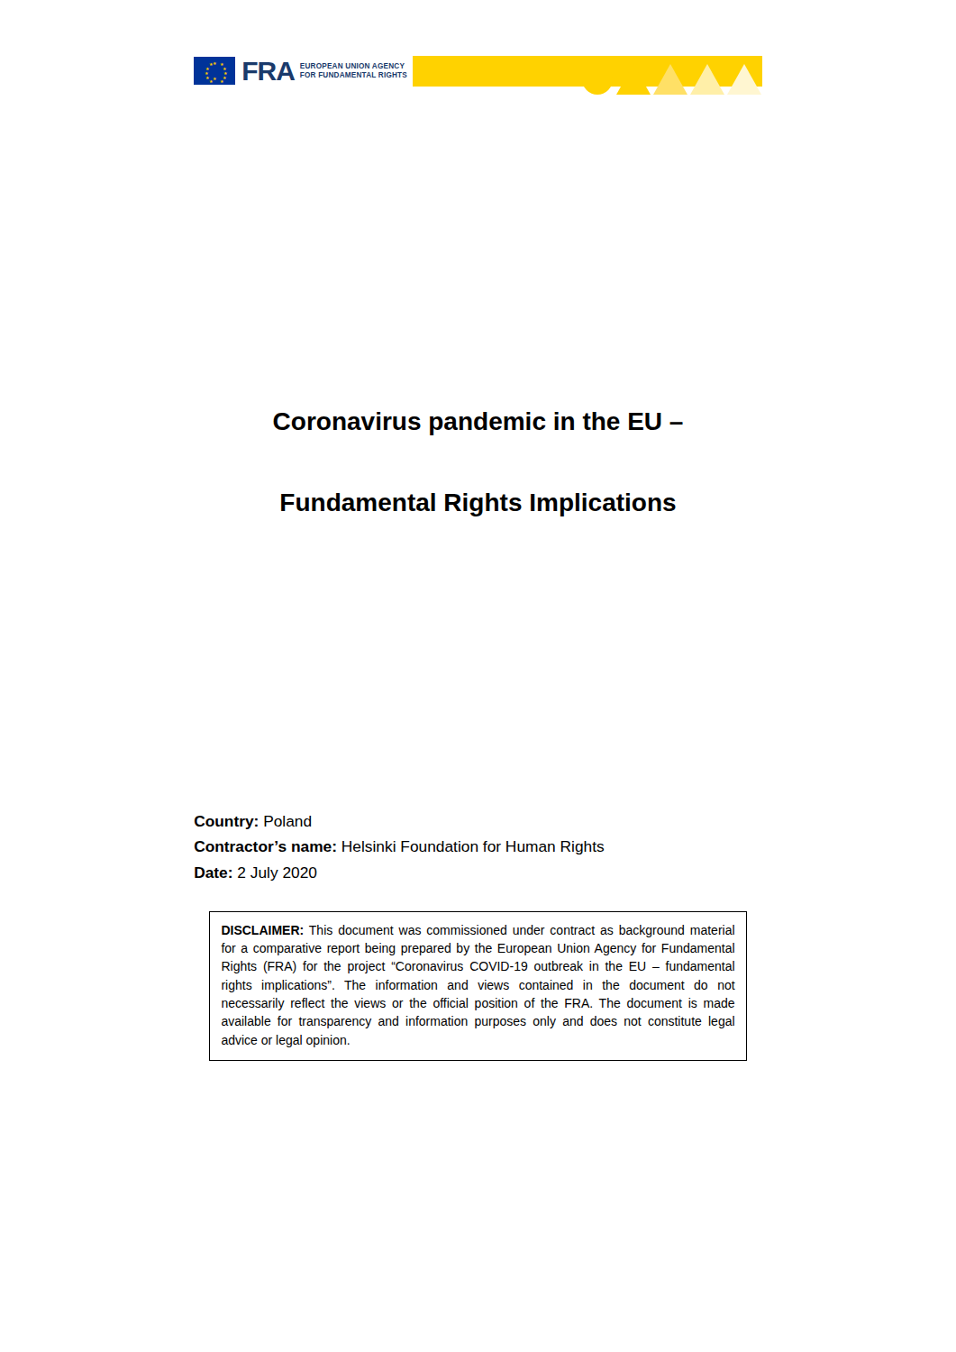★ ★ ★ ★ ★ ★ ★ ★ ★ ★ ★ ★
FRA
European Union Agency
for Fundamental Rights
Coronavirus pandemic in the EU –
Fundamental Rights Implications
Country: Poland
Contractor’s name: Helsinki Foundation for Human Rights
Date: 2 July 2020
DISCLAIMER: This document was commissioned under contract as background material for a comparative report being prepared by the European Union Agency for Fundamental Rights (FRA) for the project “Coronavirus COVID-19 outbreak in the EU – fundamental rights implications”. The information and views contained in the document do not necessarily reflect the views or the official position of the FRA. The document is made available for transparency and information purposes only and does not constitute legal advice or legal opinion.